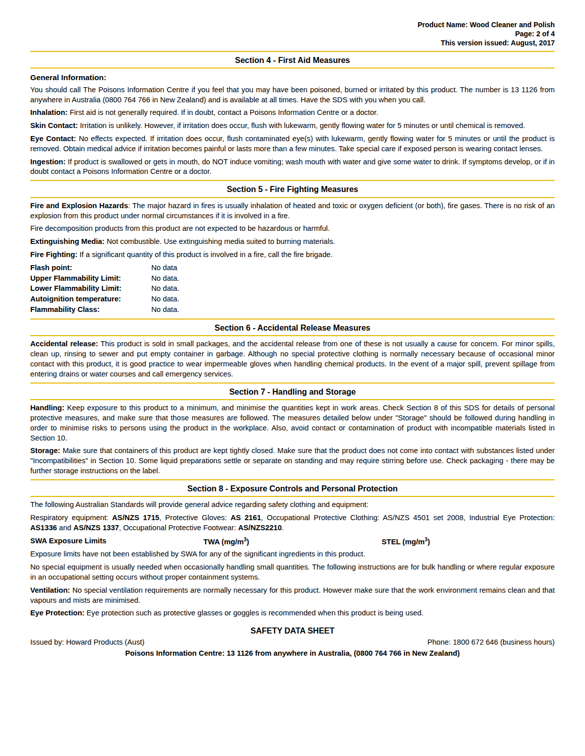Product Name: Wood Cleaner and Polish
Page: 2 of 4
This version issued: August, 2017
Section 4 - First Aid Measures
General Information:
You should call The Poisons Information Centre if you feel that you may have been poisoned, burned or irritated by this product. The number is 13 1126 from anywhere in Australia (0800 764 766 in New Zealand) and is available at all times. Have the SDS with you when you call.
Inhalation: First aid is not generally required. If in doubt, contact a Poisons Information Centre or a doctor.
Skin Contact: Irritation is unlikely. However, if irritation does occur, flush with lukewarm, gently flowing water for 5 minutes or until chemical is removed.
Eye Contact: No effects expected. If irritation does occur, flush contaminated eye(s) with lukewarm, gently flowing water for 5 minutes or until the product is removed. Obtain medical advice if irritation becomes painful or lasts more than a few minutes. Take special care if exposed person is wearing contact lenses.
Ingestion: If product is swallowed or gets in mouth, do NOT induce vomiting; wash mouth with water and give some water to drink. If symptoms develop, or if in doubt contact a Poisons Information Centre or a doctor.
Section 5 - Fire Fighting Measures
Fire and Explosion Hazards: The major hazard in fires is usually inhalation of heated and toxic or oxygen deficient (or both), fire gases. There is no risk of an explosion from this product under normal circumstances if it is involved in a fire.
Fire decomposition products from this product are not expected to be hazardous or harmful.
Extinguishing Media: Not combustible. Use extinguishing media suited to burning materials.
Fire Fighting: If a significant quantity of this product is involved in a fire, call the fire brigade.
| Flash point: | No data |
| Upper Flammability Limit: | No data. |
| Lower Flammability Limit: | No data. |
| Autoignition temperature: | No data. |
| Flammability Class: | No data. |
Section 6 - Accidental Release Measures
Accidental release: This product is sold in small packages, and the accidental release from one of these is not usually a cause for concern. For minor spills, clean up, rinsing to sewer and put empty container in garbage. Although no special protective clothing is normally necessary because of occasional minor contact with this product, it is good practice to wear impermeable gloves when handling chemical products. In the event of a major spill, prevent spillage from entering drains or water courses and call emergency services.
Section 7 - Handling and Storage
Handling: Keep exposure to this product to a minimum, and minimise the quantities kept in work areas. Check Section 8 of this SDS for details of personal protective measures, and make sure that those measures are followed. The measures detailed below under "Storage" should be followed during handling in order to minimise risks to persons using the product in the workplace. Also, avoid contact or contamination of product with incompatible materials listed in Section 10.
Storage: Make sure that containers of this product are kept tightly closed. Make sure that the product does not come into contact with substances listed under "Incompatibilities" in Section 10. Some liquid preparations settle or separate on standing and may require stirring before use. Check packaging - there may be further storage instructions on the label.
Section 8 - Exposure Controls and Personal Protection
The following Australian Standards will provide general advice regarding safety clothing and equipment:
Respiratory equipment: AS/NZS 1715, Protective Gloves: AS 2161, Occupational Protective Clothing: AS/NZS 4501 set 2008, Industrial Eye Protection: AS1336 and AS/NZS 1337, Occupational Protective Footwear: AS/NZS2210.
| SWA Exposure Limits | TWA (mg/m 3 ) | STEL (mg/m 3 ) |
Exposure limits have not been established by SWA for any of the significant ingredients in this product.
No special equipment is usually needed when occasionally handling small quantities. The following instructions are for bulk handling or where regular exposure in an occupational setting occurs without proper containment systems.
Ventilation: No special ventilation requirements are normally necessary for this product. However make sure that the work environment remains clean and that vapours and mists are minimised.
Eye Protection: Eye protection such as protective glasses or goggles is recommended when this product is being used.
SAFETY DATA SHEET
Issued by: Howard Products (Aust) Phone: 1800 672 646 (business hours)
Poisons Information Centre: 13 1126 from anywhere in Australia, (0800 764 766 in New Zealand)